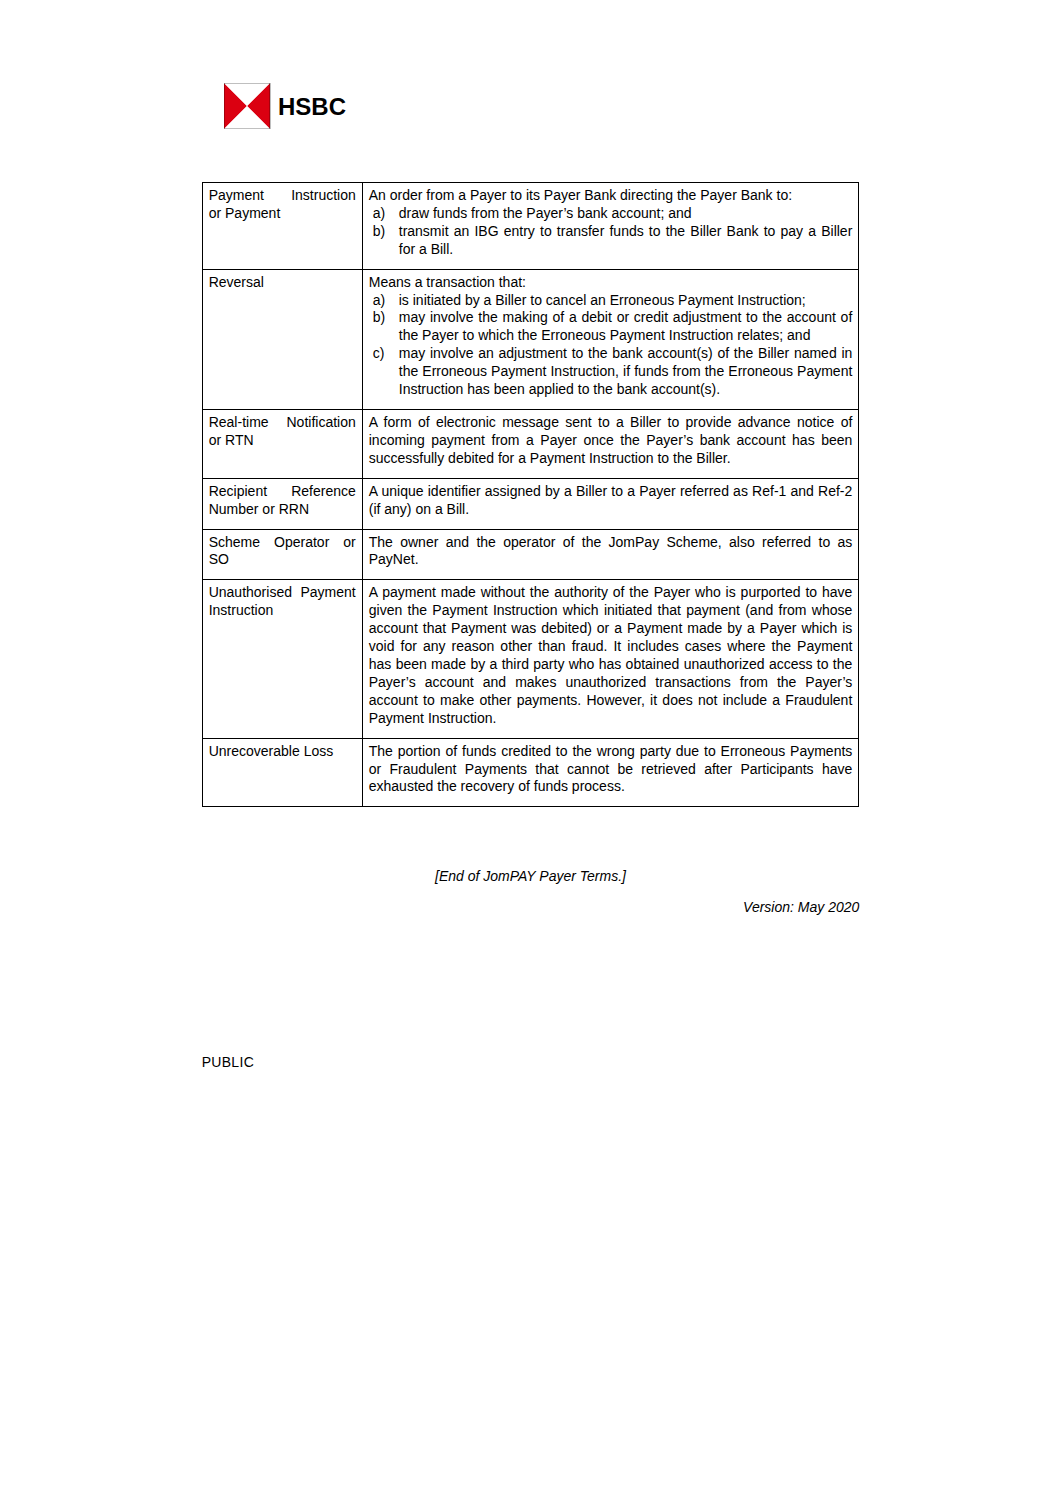HSBC
| Payment Instruction or Payment | An order from a Payer to its Payer Bank directing the Payer Bank to: a) draw funds from the Payer’s bank account; and b) transmit an IBG entry to transfer funds to the Biller Bank to pay a Biller for a Bill. |
| Reversal | Means a transaction that: a) is initiated by a Biller to cancel an Erroneous Payment Instruction; b) may involve the making of a debit or credit adjustment to the account of the Payer to which the Erroneous Payment Instruction relates; and c) may involve an adjustment to the bank account(s) of the Biller named in the Erroneous Payment Instruction, if funds from the Erroneous Payment Instruction has been applied to the bank account(s). |
| Real-time Notification or RTN | A form of electronic message sent to a Biller to provide advance notice of incoming payment from a Payer once the Payer’s bank account has been successfully debited for a Payment Instruction to the Biller. |
| Recipient Reference Number or RRN | A unique identifier assigned by a Biller to a Payer referred as Ref-1 and Ref-2 (if any) on a Bill. |
| Scheme Operator or SO | The owner and the operator of the JomPay Scheme, also referred to as PayNet. |
| Unauthorised Payment Instruction | A payment made without the authority of the Payer who is purported to have given the Payment Instruction which initiated that payment (and from whose account that Payment was debited) or a Payment made by a Payer which is void for any reason other than fraud. It includes cases where the Payment has been made by a third party who has obtained unauthorized access to the Payer’s account and makes unauthorized transactions from the Payer’s account to make other payments. However, it does not include a Fraudulent Payment Instruction. |
| Unrecoverable Loss | The portion of funds credited to the wrong party due to Erroneous Payments or Fraudulent Payments that cannot be retrieved after Participants have exhausted the recovery of funds process. |
[End of JomPAY Payer Terms.]
Version: May 2020
PUBLIC